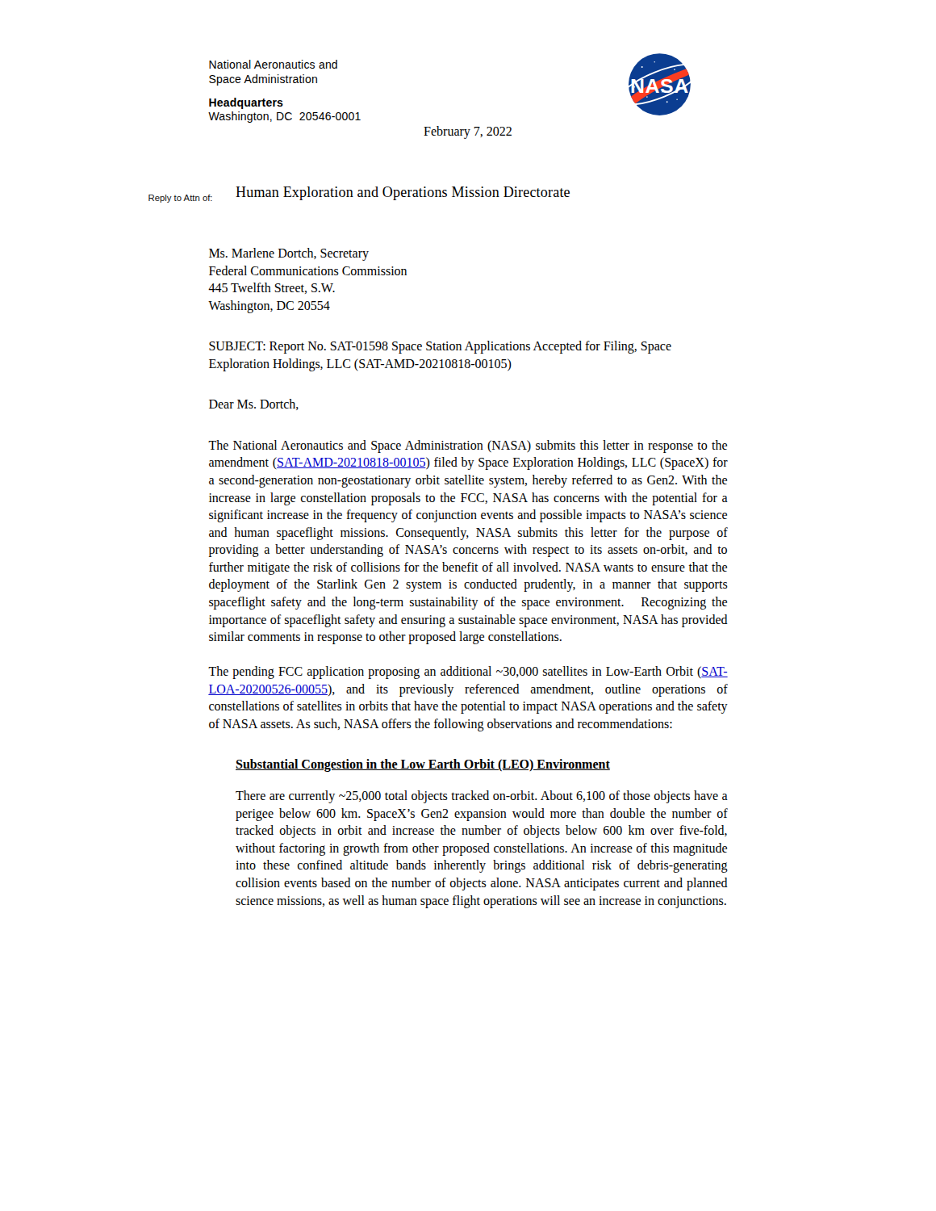National Aeronautics and
Space Administration
Headquarters
Washington, DC 20546-0001
NASA
February 7, 2022
Reply to Attn of:
Human Exploration and Operations Mission Directorate
Ms. Marlene Dortch, Secretary
Federal Communications Commission
445 Twelfth Street, S.W.
Washington, DC 20554
SUBJECT: Report No. SAT-01598 Space Station Applications Accepted for Filing, Space Exploration Holdings, LLC (SAT-AMD-20210818-00105)
Dear Ms. Dortch,
The National Aeronautics and Space Administration (NASA) submits this letter in response to the amendment (SAT-AMD-20210818-00105) filed by Space Exploration Holdings, LLC (SpaceX) for a second-generation non-geostationary orbit satellite system, hereby referred to as Gen2. With the increase in large constellation proposals to the FCC, NASA has concerns with the potential for a significant increase in the frequency of conjunction events and possible impacts to NASA’s science and human spaceflight missions. Consequently, NASA submits this letter for the purpose of providing a better understanding of NASA’s concerns with respect to its assets on-orbit, and to further mitigate the risk of collisions for the benefit of all involved. NASA wants to ensure that the deployment of the Starlink Gen 2 system is conducted prudently, in a manner that supports spaceflight safety and the long-term sustainability of the space environment. Recognizing the importance of spaceflight safety and ensuring a sustainable space environment, NASA has provided similar comments in response to other proposed large constellations.
The pending FCC application proposing an additional ~30,000 satellites in Low-Earth Orbit (SAT-LOA-20200526-00055), and its previously referenced amendment, outline operations of constellations of satellites in orbits that have the potential to impact NASA operations and the safety of NASA assets. As such, NASA offers the following observations and recommendations:
Substantial Congestion in the Low Earth Orbit (LEO) Environment
There are currently ~25,000 total objects tracked on-orbit. About 6,100 of those objects have a perigee below 600 km. SpaceX’s Gen2 expansion would more than double the number of tracked objects in orbit and increase the number of objects below 600 km over five-fold, without factoring in growth from other proposed constellations. An increase of this magnitude into these confined altitude bands inherently brings additional risk of debris-generating collision events based on the number of objects alone. NASA anticipates current and planned science missions, as well as human space flight operations will see an increase in conjunctions.